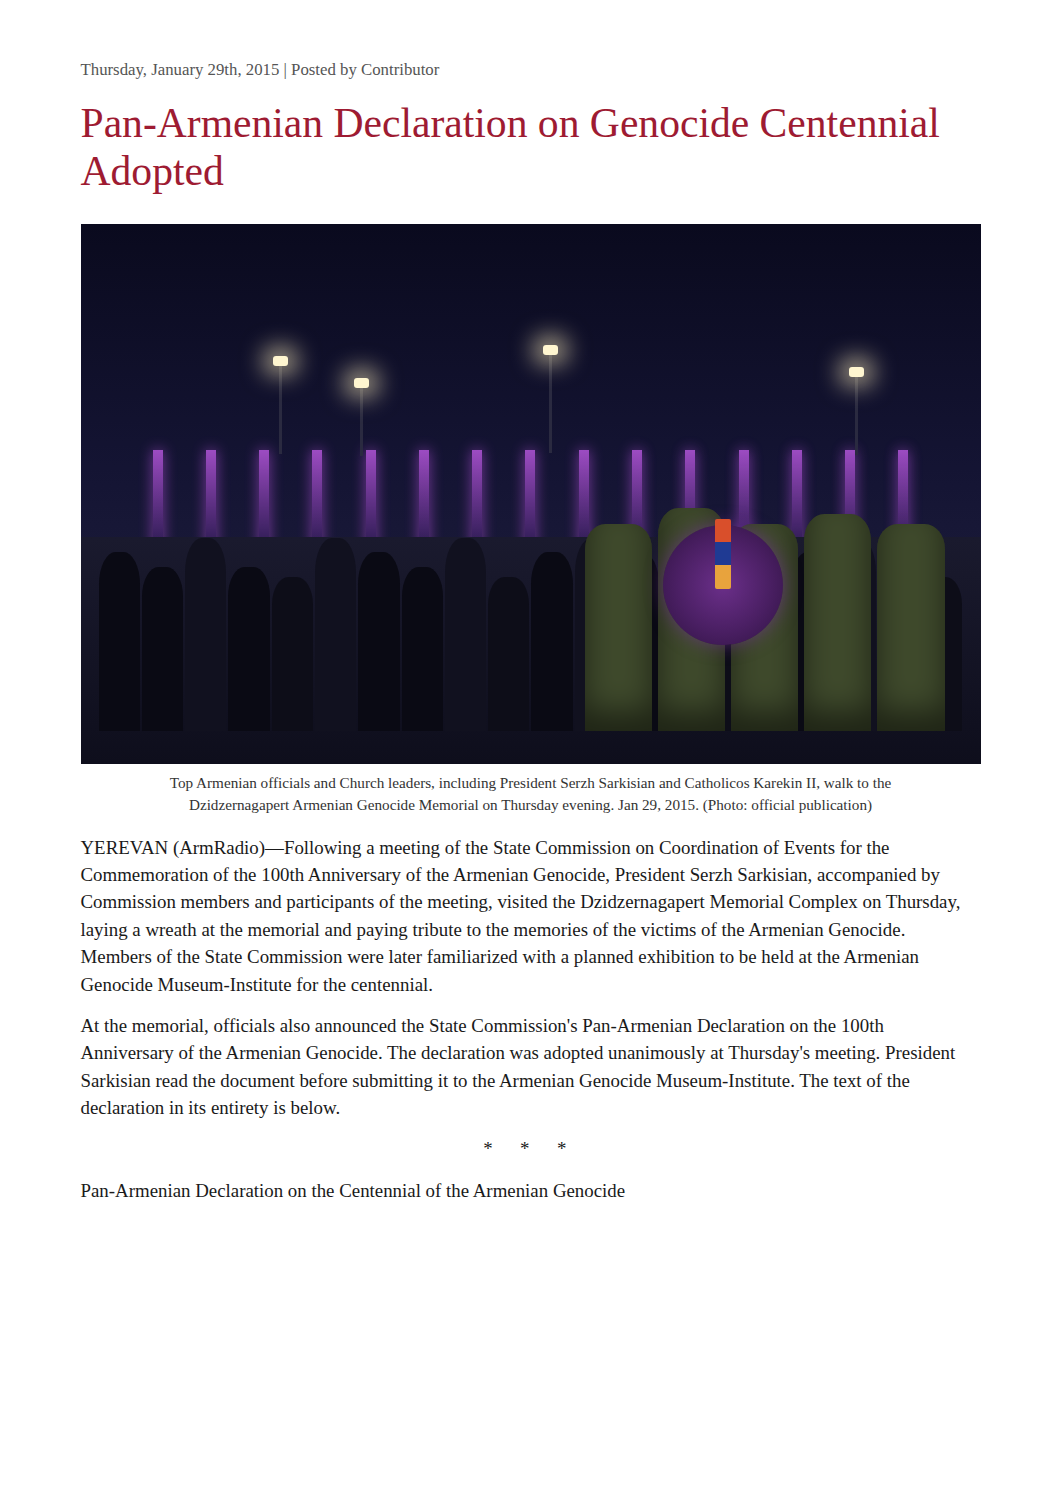Thursday, January 29th, 2015 | Posted by Contributor
Pan-Armenian Declaration on Genocide Centennial Adopted
Top Armenian officials and Church leaders, including President Serzh Sarkisian and Catholicos Karekin II, walk to the Dzidzernagapert Armenian Genocide Memorial on Thursday evening. Jan 29, 2015. (Photo: official publication)
YEREVAN (ArmRadio)—Following a meeting of the State Commission on Coordination of Events for the Commemoration of the 100th Anniversary of the Armenian Genocide, President Serzh Sarkisian, accompanied by Commission members and participants of the meeting, visited the Dzidzernagapert Memorial Complex on Thursday, laying a wreath at the memorial and paying tribute to the memories of the victims of the Armenian Genocide. Members of the State Commission were later familiarized with a planned exhibition to be held at the Armenian Genocide Museum-Institute for the centennial.
At the memorial, officials also announced the State Commission's Pan-Armenian Declaration on the 100th Anniversary of the Armenian Genocide. The declaration was adopted unanimously at Thursday's meeting. President Sarkisian read the document before submitting it to the Armenian Genocide Museum-Institute. The text of the declaration in its entirety is below.
* * *
Pan-Armenian Declaration on the Centennial of the Armenian Genocide